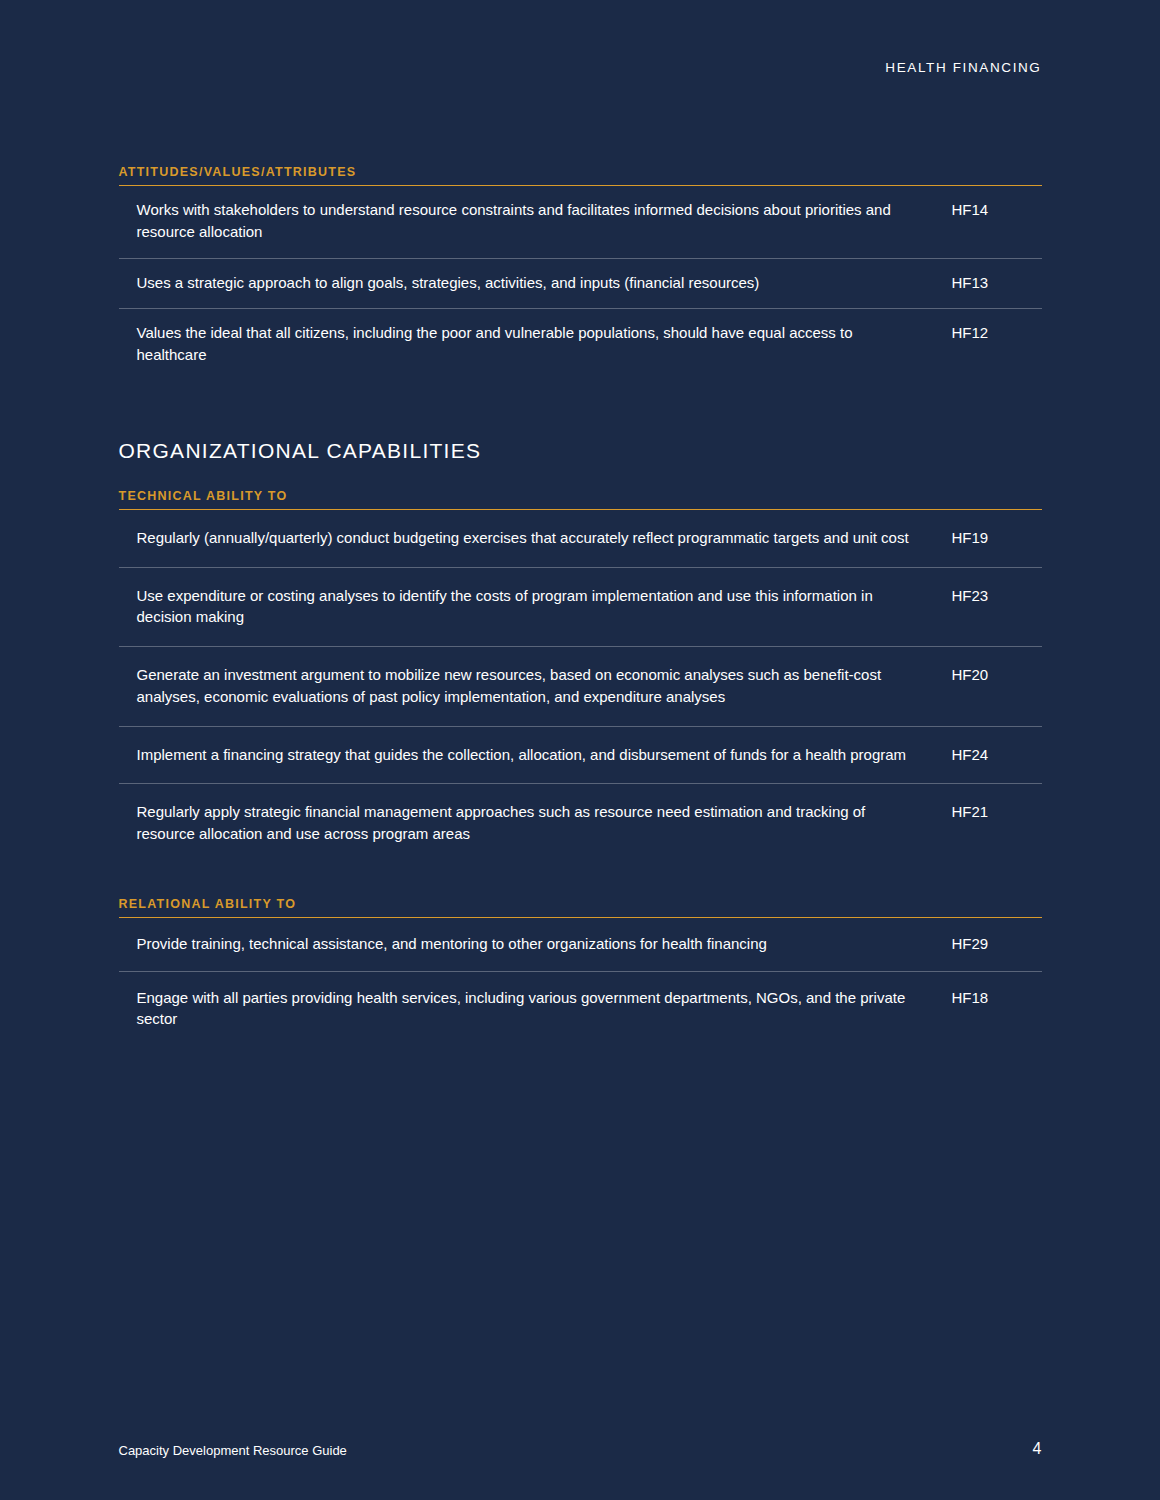HEALTH FINANCING
Attitudes/Values/Attributes
| Works with stakeholders to understand resource constraints and facilitates informed decisions about priorities and resource allocation | HF14 |
| Uses a strategic approach to align goals, strategies, activities, and inputs (financial resources) | HF13 |
| Values the ideal that all citizens, including the poor and vulnerable populations, should have equal access to healthcare | HF12 |
Organizational Capabilities
Technical Ability To
| Regularly (annually/quarterly) conduct budgeting exercises that accurately reflect programmatic targets and unit cost | HF19 |
| Use expenditure or costing analyses to identify the costs of program implementation and use this information in decision making | HF23 |
| Generate an investment argument to mobilize new resources, based on economic analyses such as benefit-cost analyses, economic evaluations of past policy implementation, and expenditure analyses | HF20 |
| Implement a financing strategy that guides the collection, allocation, and disbursement of funds for a health program | HF24 |
| Regularly apply strategic financial management approaches such as resource need estimation and tracking of resource allocation and use across program areas | HF21 |
Relational Ability To
| Provide training, technical assistance, and mentoring to other organizations for health financing | HF29 |
| Engage with all parties providing health services, including various government departments, NGOs, and the private sector | HF18 |
Capacity Development Resource Guide 4